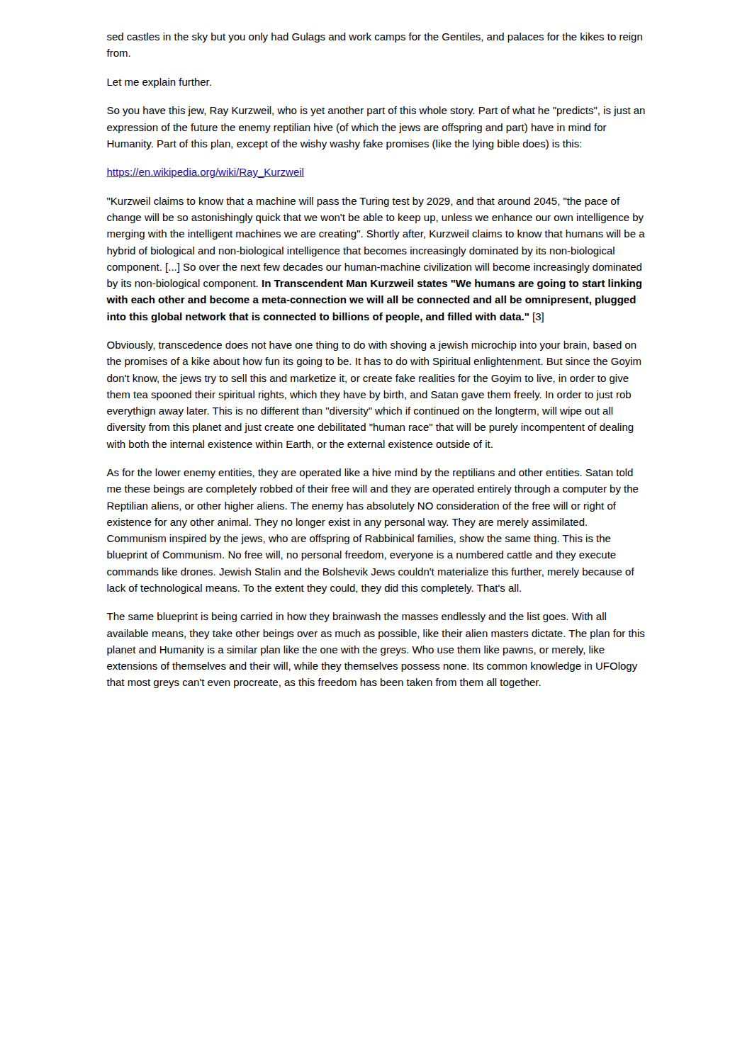sed castles in the sky but you only had Gulags and work camps for the Gentiles, and palaces for the kikes to reign from.
Let me explain further.
So you have this jew, Ray Kurzweil, who is yet another part of this whole story. Part of what he "predicts", is just an expression of the future the enemy reptilian hive (of which the jews are offspring and part) have in mind for Humanity. Part of this plan, except of the wishy washy fake promises (like the lying bible does) is this:
https://en.wikipedia.org/wiki/Ray_Kurzweil
"Kurzweil claims to know that a machine will pass the Turing test by 2029, and that around 2045, "the pace of change will be so astonishingly quick that we won't be able to keep up, unless we enhance our own intelligence by merging with the intelligent machines we are creating". Shortly after, Kurzweil claims to know that humans will be a hybrid of biological and non-biological intelligence that becomes increasingly dominated by its non-biological component. [...] So over the next few decades our human-machine civilization will become increasingly dominated by its non-biological component. In Transcendent Man Kurzweil states "We humans are going to start linking with each other and become a meta-connection we will all be connected and all be omnipresent, plugged into this global network that is connected to billions of people, and filled with data." [3]
Obviously, transcedence does not have one thing to do with shoving a jewish microchip into your brain, based on the promises of a kike about how fun its going to be. It has to do with Spiritual enlightenment. But since the Goyim don't know, the jews try to sell this and marketize it, or create fake realities for the Goyim to live, in order to give them tea spooned their spiritual rights, which they have by birth, and Satan gave them freely. In order to just rob everythign away later. This is no different than "diversity" which if continued on the longterm, will wipe out all diversity from this planet and just create one debilitated "human race" that will be purely incompentent of dealing with both the internal existence within Earth, or the external existence outside of it.
As for the lower enemy entities, they are operated like a hive mind by the reptilians and other entities. Satan told me these beings are completely robbed of their free will and they are operated entirely through a computer by the Reptilian aliens, or other higher aliens. The enemy has absolutely NO consideration of the free will or right of existence for any other animal. They no longer exist in any personal way. They are merely assimilated. Communism inspired by the jews, who are offspring of Rabbinical families, show the same thing. This is the blueprint of Communism. No free will, no personal freedom, everyone is a numbered cattle and they execute commands like drones. Jewish Stalin and the Bolshevik Jews couldn't materialize this further, merely because of lack of technological means. To the extent they could, they did this completely. That's all.
The same blueprint is being carried in how they brainwash the masses endlessly and the list goes. With all available means, they take other beings over as much as possible, like their alien masters dictate. The plan for this planet and Humanity is a similar plan like the one with the greys. Who use them like pawns, or merely, like extensions of themselves and their will, while they themselves possess none. Its common knowledge in UFOlogy that most greys can't even procreate, as this freedom has been taken from them all together.